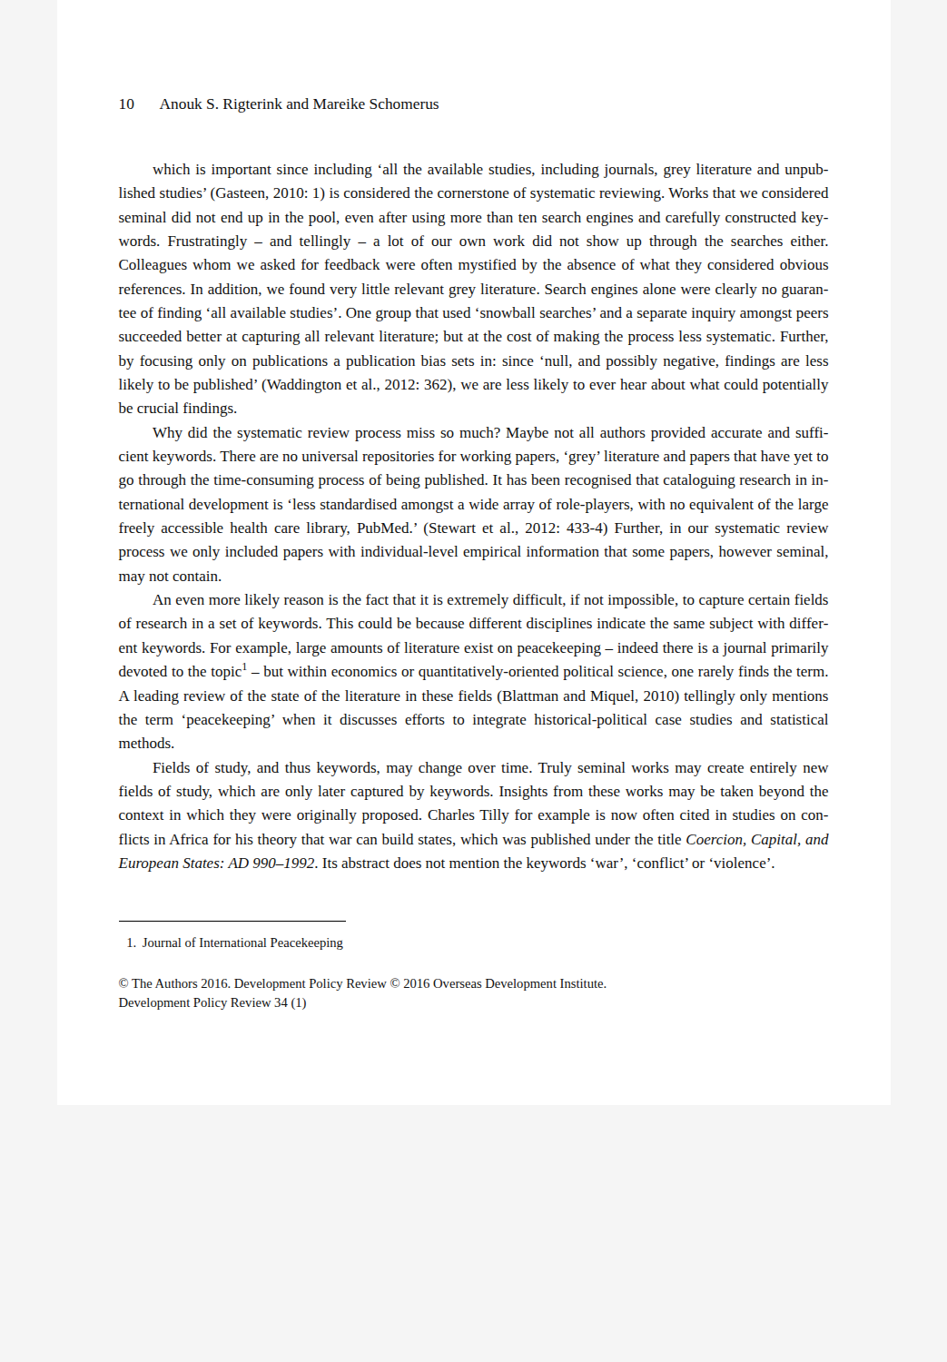10 Anouk S. Rigterink and Mareike Schomerus
which is important since including ‘all the available studies, including journals, grey literature and unpublished studies’ (Gasteen, 2010: 1) is considered the cornerstone of systematic reviewing. Works that we considered seminal did not end up in the pool, even after using more than ten search engines and carefully constructed keywords. Frustratingly – and tellingly – a lot of our own work did not show up through the searches either. Colleagues whom we asked for feedback were often mystified by the absence of what they considered obvious references. In addition, we found very little relevant grey literature. Search engines alone were clearly no guarantee of finding ‘all available studies’. One group that used ‘snowball searches’ and a separate inquiry amongst peers succeeded better at capturing all relevant literature; but at the cost of making the process less systematic. Further, by focusing only on publications a publication bias sets in: since ‘null, and possibly negative, findings are less likely to be published’ (Waddington et al., 2012: 362), we are less likely to ever hear about what could potentially be crucial findings.
Why did the systematic review process miss so much? Maybe not all authors provided accurate and sufficient keywords. There are no universal repositories for working papers, ‘grey’ literature and papers that have yet to go through the time-consuming process of being published. It has been recognised that cataloguing research in international development is ‘less standardised amongst a wide array of role-players, with no equivalent of the large freely accessible health care library, PubMed.’ (Stewart et al., 2012: 433-4) Further, in our systematic review process we only included papers with individual-level empirical information that some papers, however seminal, may not contain.
An even more likely reason is the fact that it is extremely difficult, if not impossible, to capture certain fields of research in a set of keywords. This could be because different disciplines indicate the same subject with different keywords. For example, large amounts of literature exist on peacekeeping – indeed there is a journal primarily devoted to the topic1 – but within economics or quantitatively-oriented political science, one rarely finds the term. A leading review of the state of the literature in these fields (Blattman and Miquel, 2010) tellingly only mentions the term ‘peacekeeping’ when it discusses efforts to integrate historical-political case studies and statistical methods.
Fields of study, and thus keywords, may change over time. Truly seminal works may create entirely new fields of study, which are only later captured by keywords. Insights from these works may be taken beyond the context in which they were originally proposed. Charles Tilly for example is now often cited in studies on conflicts in Africa for his theory that war can build states, which was published under the title Coercion, Capital, and European States: AD 990–1992. Its abstract does not mention the keywords ‘war’, ‘conflict’ or ‘violence’.
Journal of International Peacekeeping
© The Authors 2016. Development Policy Review © 2016 Overseas Development Institute.
Development Policy Review 34 (1)